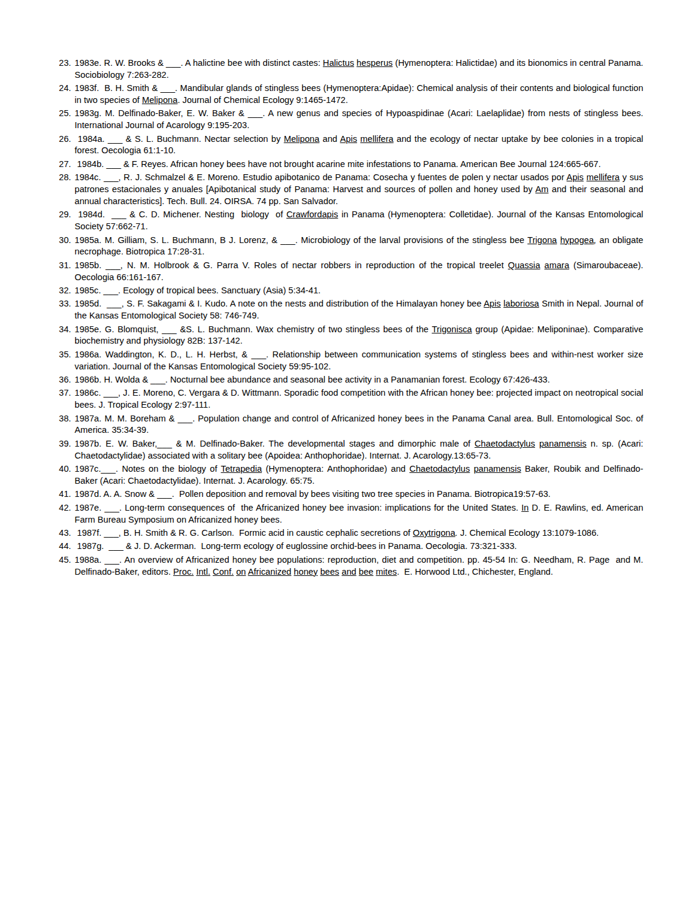23. 1983e. R. W. Brooks & ___. A halictine bee with distinct castes: Halictus hesperus (Hymenoptera: Halictidae) and its bionomics in central Panama. Sociobiology 7:263-282.
24. 1983f. B. H. Smith & ___. Mandibular glands of stingless bees (Hymenoptera:Apidae): Chemical analysis of their contents and biological function in two species of Melipona. Journal of Chemical Ecology 9:1465-1472.
25. 1983g. M. Delfinado-Baker, E. W. Baker & ___. A new genus and species of Hypoaspidinae (Acari: Laelaplidae) from nests of stingless bees. International Journal of Acarology 9:195-203.
26. 1984a. ___ & S. L. Buchmann. Nectar selection by Melipona and Apis mellifera and the ecology of nectar uptake by bee colonies in a tropical forest. Oecologia 61:1-10.
27. 1984b. ___ & F. Reyes. African honey bees have not brought acarine mite infestations to Panama. American Bee Journal 124:665-667.
28. 1984c. ___, R. J. Schmalzel & E. Moreno. Estudio apibotanico de Panama: Cosecha y fuentes de polen y nectar usados por Apis mellifera y sus patrones estacionales y anuales [Apibotanical study of Panama: Harvest and sources of pollen and honey used by Am and their seasonal and annual characteristics]. Tech. Bull. 24. OIRSA. 74 pp. San Salvador.
29. 1984d. ___ & C. D. Michener. Nesting biology of Crawfordapis in Panama (Hymenoptera: Colletidae). Journal of the Kansas Entomological Society 57:662-71.
30. 1985a. M. Gilliam, S. L. Buchmann, B J. Lorenz, & ___. Microbiology of the larval provisions of the stingless bee Trigona hypogea, an obligate necrophage. Biotropica 17:28-31.
31. 1985b. ___, N. M. Holbrook & G. Parra V. Roles of nectar robbers in reproduction of the tropical treelet Quassia amara (Simaroubaceae). Oecologia 66:161-167.
32. 1985c. ___. Ecology of tropical bees. Sanctuary (Asia) 5:34-41.
33. 1985d. ___, S. F. Sakagami & I. Kudo. A note on the nests and distribution of the Himalayan honey bee Apis laboriosa Smith in Nepal. Journal of the Kansas Entomological Society 58: 746-749.
34. 1985e. G. Blomquist, ___ &S. L. Buchmann. Wax chemistry of two stingless bees of the Trigonisca group (Apidae: Meliponinae). Comparative biochemistry and physiology 82B: 137-142.
35. 1986a. Waddington, K. D., L. H. Herbst, & ___. Relationship between communication systems of stingless bees and within-nest worker size variation. Journal of the Kansas Entomological Society 59:95-102.
36. 1986b. H. Wolda & ___. Nocturnal bee abundance and seasonal bee activity in a Panamanian forest. Ecology 67:426-433.
37. 1986c. ___, J. E. Moreno, C. Vergara & D. Wittmann. Sporadic food competition with the African honey bee: projected impact on neotropical social bees. J. Tropical Ecology 2:97-111.
38. 1987a. M. M. Boreham & ___. Population change and control of Africanized honey bees in the Panama Canal area. Bull. Entomological Soc. of America. 35:34-39.
39. 1987b. E. W. Baker,___ & M. Delfinado-Baker. The developmental stages and dimorphic male of Chaetodactylus panamensis n. sp. (Acari: Chaetodactylidae) associated with a solitary bee (Apoidea: Anthophoridae). Internat. J. Acarology.13:65-73.
40. 1987c.___. Notes on the biology of Tetrapedia (Hymenoptera: Anthophoridae) and Chaetodactylus panamensis Baker, Roubik and Delfinado-Baker (Acari: Chaetodactylidae). Internat. J. Acarology. 65:75.
41. 1987d. A. A. Snow & ___. Pollen deposition and removal by bees visiting two tree species in Panama. Biotropica19:57-63.
42. 1987e. ___. Long-term consequences of the Africanized honey bee invasion: implications for the United States. In D. E. Rawlins, ed. American Farm Bureau Symposium on Africanized honey bees.
43. 1987f. ___, B. H. Smith & R. G. Carlson. Formic acid in caustic cephalic secretions of Oxytrigona. J. Chemical Ecology 13:1079-1086.
44. 1987g. ___ & J. D. Ackerman. Long-term ecology of euglossine orchid-bees in Panama. Oecologia. 73:321-333.
45. 1988a. ___. An overview of Africanized honey bee populations: reproduction, diet and competition. pp. 45-54 In: G. Needham, R. Page and M. Delfinado-Baker, editors. Proc. Intl. Conf. on Africanized honey bees and bee mites. E. Horwood Ltd., Chichester, England.